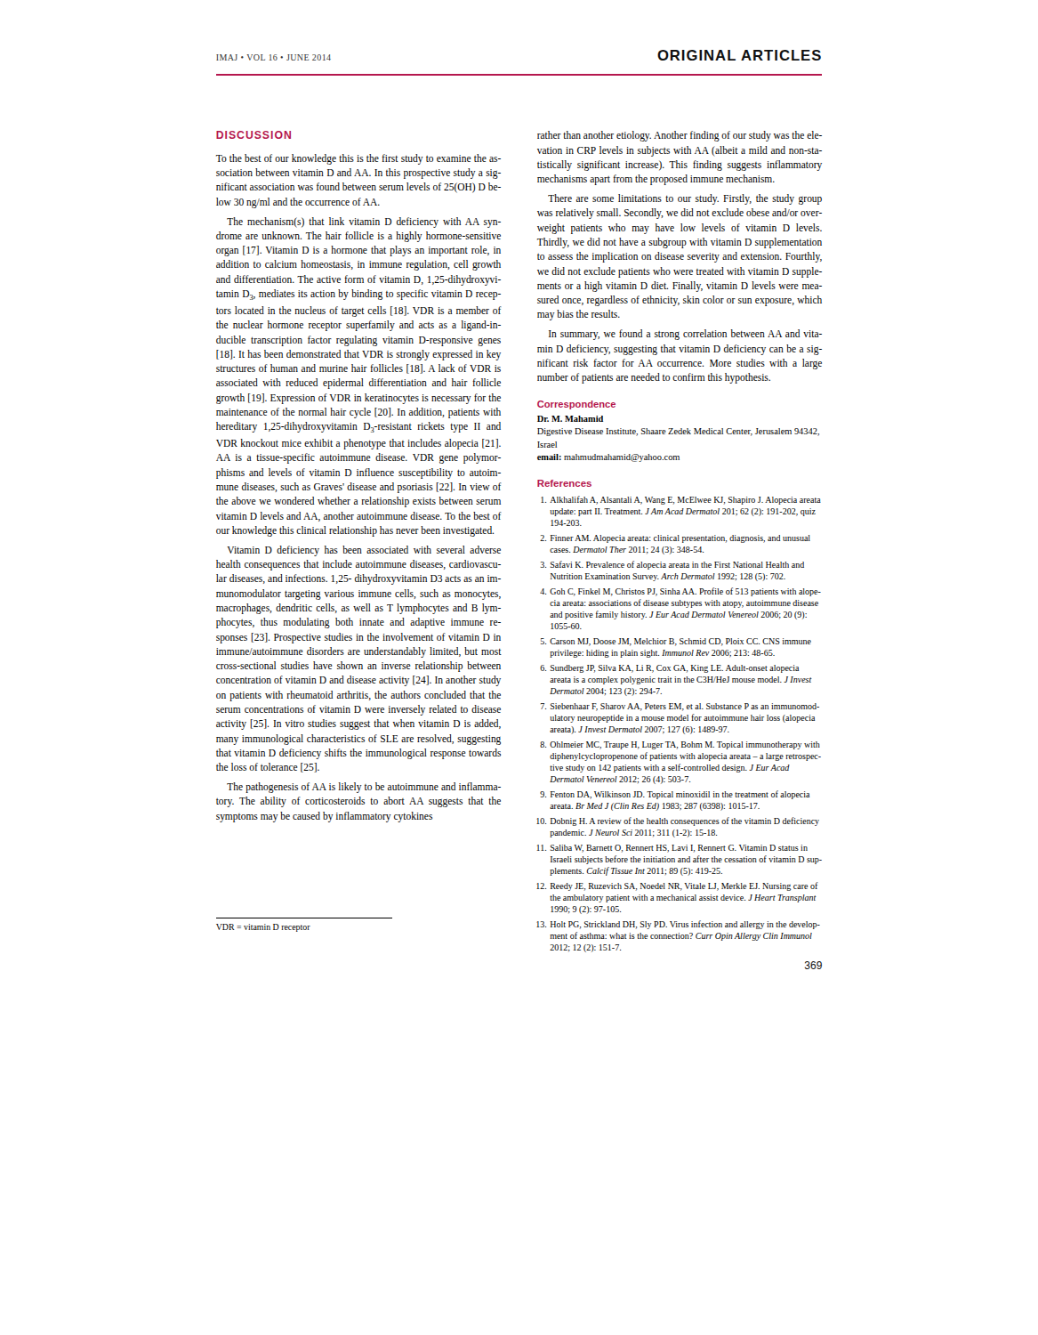IMAJ • VOL 16 • JUNE 2014
Original Articles
Discussion
To the best of our knowledge this is the first study to examine the association between vitamin D and AA. In this prospective study a significant association was found between serum levels of 25(OH) D below 30 ng/ml and the occurrence of AA.
The mechanism(s) that link vitamin D deficiency with AA syndrome are unknown. The hair follicle is a highly hormone-sensitive organ [17]. Vitamin D is a hormone that plays an important role, in addition to calcium homeostasis, in immune regulation, cell growth and differentiation. The active form of vitamin D, 1,25-dihydroxyvitamin D3, mediates its action by binding to specific vitamin D receptors located in the nucleus of target cells [18]. VDR is a member of the nuclear hormone receptor superfamily and acts as a ligand-inducible transcription factor regulating vitamin D-responsive genes [18]. It has been demonstrated that VDR is strongly expressed in key structures of human and murine hair follicles [18]. A lack of VDR is associated with reduced epidermal differentiation and hair follicle growth [19]. Expression of VDR in keratinocytes is necessary for the maintenance of the normal hair cycle [20]. In addition, patients with hereditary 1,25-dihydroxyvitamin D3-resistant rickets type II and VDR knockout mice exhibit a phenotype that includes alopecia [21]. AA is a tissue-specific autoimmune disease. VDR gene polymorphisms and levels of vitamin D influence susceptibility to autoimmune diseases, such as Graves' disease and psoriasis [22]. In view of the above we wondered whether a relationship exists between serum vitamin D levels and AA, another autoimmune disease. To the best of our knowledge this clinical relationship has never been investigated.
Vitamin D deficiency has been associated with several adverse health consequences that include autoimmune diseases, cardiovascular diseases, and infections. 1,25- dihydroxyvitamin D3 acts as an immunomodulator targeting various immune cells, such as monocytes, macrophages, dendritic cells, as well as T lymphocytes and B lymphocytes, thus modulating both innate and adaptive immune responses [23]. Prospective studies in the involvement of vitamin D in immune/autoimmune disorders are understandably limited, but most cross-sectional studies have shown an inverse relationship between concentration of vitamin D and disease activity [24]. In another study on patients with rheumatoid arthritis, the authors concluded that the serum concentrations of vitamin D were inversely related to disease activity [25]. In vitro studies suggest that when vitamin D is added, many immunological characteristics of SLE are resolved, suggesting that vitamin D deficiency shifts the immunological response towards the loss of tolerance [25].
The pathogenesis of AA is likely to be autoimmune and inflammatory. The ability of corticosteroids to abort AA suggests that the symptoms may be caused by inflammatory cytokines
VDR = vitamin D receptor
rather than another etiology. Another finding of our study was the elevation in CRP levels in subjects with AA (albeit a mild and non-statistically significant increase). This finding suggests inflammatory mechanisms apart from the proposed immune mechanism.
There are some limitations to our study. Firstly, the study group was relatively small. Secondly, we did not exclude obese and/or overweight patients who may have low levels of vitamin D levels. Thirdly, we did not have a subgroup with vitamin D supplementation to assess the implication on disease severity and extension. Fourthly, we did not exclude patients who were treated with vitamin D supplements or a high vitamin D diet. Finally, vitamin D levels were measured once, regardless of ethnicity, skin color or sun exposure, which may bias the results.
In summary, we found a strong correlation between AA and vitamin D deficiency, suggesting that vitamin D deficiency can be a significant risk factor for AA occurrence. More studies with a large number of patients are needed to confirm this hypothesis.
Correspondence
Dr. M. Mahamid
Digestive Disease Institute, Shaare Zedek Medical Center, Jerusalem 94342, Israel
email: mahmudmahamid@yahoo.com
References
Alkhalifah A, Alsantali A, Wang E, McElwee KJ, Shapiro J. Alopecia areata update: part II. Treatment. J Am Acad Dermatol 201; 62 (2): 191-202, quiz 194-203.
Finner AM. Alopecia areata: clinical presentation, diagnosis, and unusual cases. Dermatol Ther 2011; 24 (3): 348-54.
Safavi K. Prevalence of alopecia areata in the First National Health and Nutrition Examination Survey. Arch Dermatol 1992; 128 (5): 702.
Goh C, Finkel M, Christos PJ, Sinha AA. Profile of 513 patients with alopecia areata: associations of disease subtypes with atopy, autoimmune disease and positive family history. J Eur Acad Dermatol Venereol 2006; 20 (9): 1055-60.
Carson MJ, Doose JM, Melchior B, Schmid CD, Ploix CC. CNS immune privilege: hiding in plain sight. Immunol Rev 2006; 213: 48-65.
Sundberg JP, Silva KA, Li R, Cox GA, King LE. Adult-onset alopecia areata is a complex polygenic trait in the C3H/HeJ mouse model. J Invest Dermatol 2004; 123 (2): 294-7.
Siebenhaar F, Sharov AA, Peters EM, et al. Substance P as an immunomodulatory neuropeptide in a mouse model for autoimmune hair loss (alopecia areata). J Invest Dermatol 2007; 127 (6): 1489-97.
Ohlmeier MC, Traupe H, Luger TA, Bohm M. Topical immunotherapy with diphenylcyclopropenone of patients with alopecia areata – a large retrospective study on 142 patients with a self-controlled design. J Eur Acad Dermatol Venereol 2012; 26 (4): 503-7.
Fenton DA, Wilkinson JD. Topical minoxidil in the treatment of alopecia areata. Br Med J (Clin Res Ed) 1983; 287 (6398): 1015-17.
Dobnig H. A review of the health consequences of the vitamin D deficiency pandemic. J Neurol Sci 2011; 311 (1-2): 15-18.
Saliba W, Barnett O, Rennert HS, Lavi I, Rennert G. Vitamin D status in Israeli subjects before the initiation and after the cessation of vitamin D supplements. Calcif Tissue Int 2011; 89 (5): 419-25.
Reedy JE, Ruzevich SA, Noedel NR, Vitale LJ, Merkle EJ. Nursing care of the ambulatory patient with a mechanical assist device. J Heart Transplant 1990; 9 (2): 97-105.
Holt PG, Strickland DH, Sly PD. Virus infection and allergy in the development of asthma: what is the connection? Curr Opin Allergy Clin Immunol 2012; 12 (2): 151-7.
369